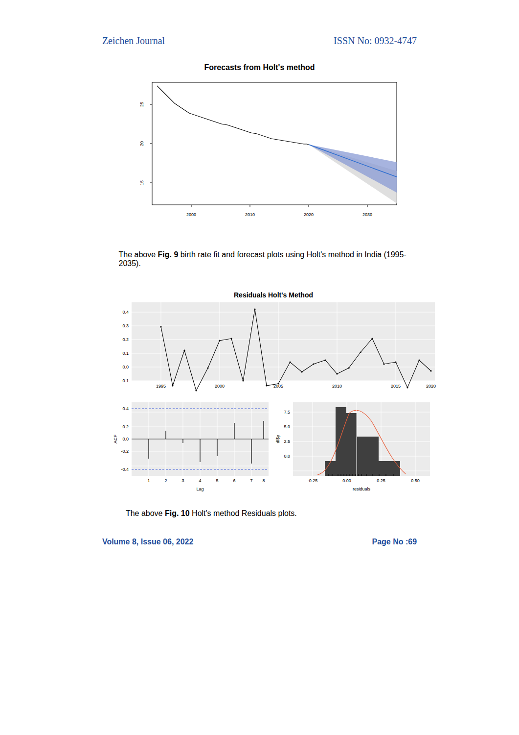Zeichen Journal
ISSN No: 0932-4747
Forecasts from Holt's method
25 20 15 2000 2010 2020 2030
The above Fig. 9 birth rate fit and forecast plots using Holt's method in India (1995-2035).
Residuals Holt's Method 0.4 0.3 0.2 0.1 0.0 -0.1 1995 2000 2005 2010 2015 2020 0.4 0.2 0.0 -0.2 -0.4 1 2 3 4 5 6 7 8 Lag ACF 7.5 5.0 2.5 0.0 -0.25 0.00 0.25 0.50 residuals df$y
The above Fig. 10 Holt's method Residuals plots.
Volume 8, Issue 06, 2022
Page No :69